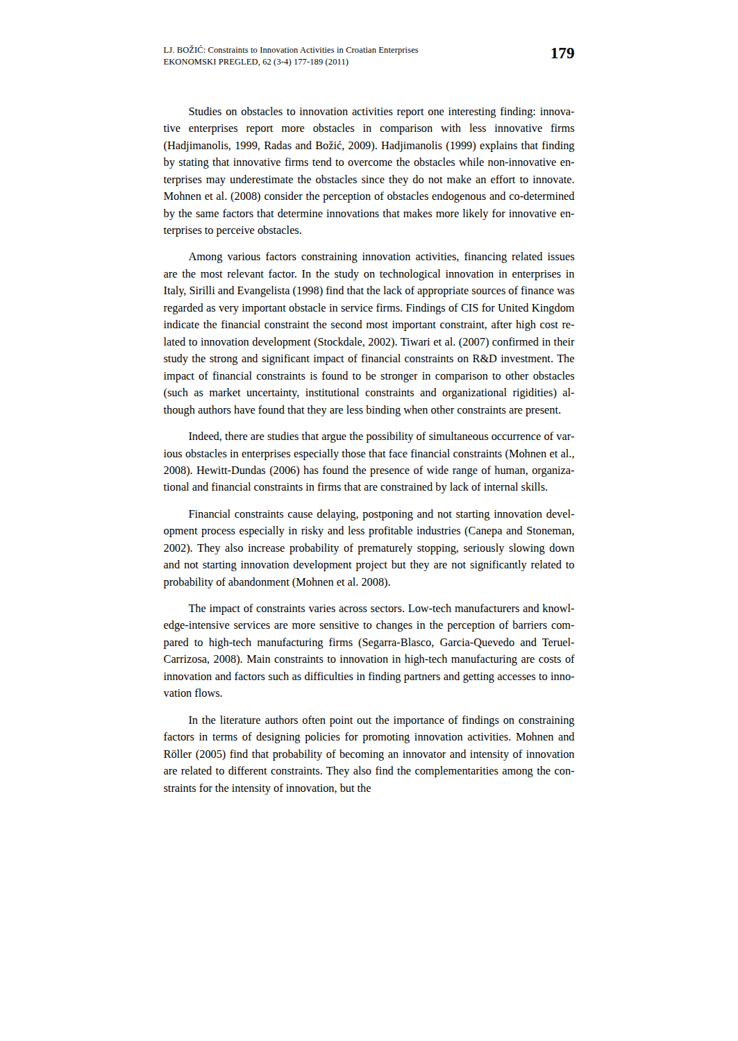LJ. BOŽIĆ: Constraints to Innovation Activities in Croatian Enterprises EKONOMSKI PREGLED, 62 (3-4) 177-189 (2011)
179
Studies on obstacles to innovation activities report one interesting finding: innovative enterprises report more obstacles in comparison with less innovative firms (Hadjimanolis, 1999, Radas and Božić, 2009). Hadjimanolis (1999) explains that finding by stating that innovative firms tend to overcome the obstacles while non-innovative enterprises may underestimate the obstacles since they do not make an effort to innovate. Mohnen et al. (2008) consider the perception of obstacles endogenous and co-determined by the same factors that determine innovations that makes more likely for innovative enterprises to perceive obstacles.
Among various factors constraining innovation activities, financing related issues are the most relevant factor. In the study on technological innovation in enterprises in Italy, Sirilli and Evangelista (1998) find that the lack of appropriate sources of finance was regarded as very important obstacle in service firms. Findings of CIS for United Kingdom indicate the financial constraint the second most important constraint, after high cost related to innovation development (Stockdale, 2002). Tiwari et al. (2007) confirmed in their study the strong and significant impact of financial constraints on R&D investment. The impact of financial constraints is found to be stronger in comparison to other obstacles (such as market uncertainty, institutional constraints and organizational rigidities) although authors have found that they are less binding when other constraints are present.
Indeed, there are studies that argue the possibility of simultaneous occurrence of various obstacles in enterprises especially those that face financial constraints (Mohnen et al., 2008). Hewitt-Dundas (2006) has found the presence of wide range of human, organizational and financial constraints in firms that are constrained by lack of internal skills.
Financial constraints cause delaying, postponing and not starting innovation development process especially in risky and less profitable industries (Canepa and Stoneman, 2002). They also increase probability of prematurely stopping, seriously slowing down and not starting innovation development project but they are not significantly related to probability of abandonment (Mohnen et al. 2008).
The impact of constraints varies across sectors. Low-tech manufacturers and knowledge-intensive services are more sensitive to changes in the perception of barriers compared to high-tech manufacturing firms (Segarra-Blasco, Garcia-Quevedo and Teruel-Carrizosa, 2008). Main constraints to innovation in high-tech manufacturing are costs of innovation and factors such as difficulties in finding partners and getting accesses to innovation flows.
In the literature authors often point out the importance of findings on constraining factors in terms of designing policies for promoting innovation activities. Mohnen and Röller (2005) find that probability of becoming an innovator and intensity of innovation are related to different constraints. They also find the complementarities among the constraints for the intensity of innovation, but the